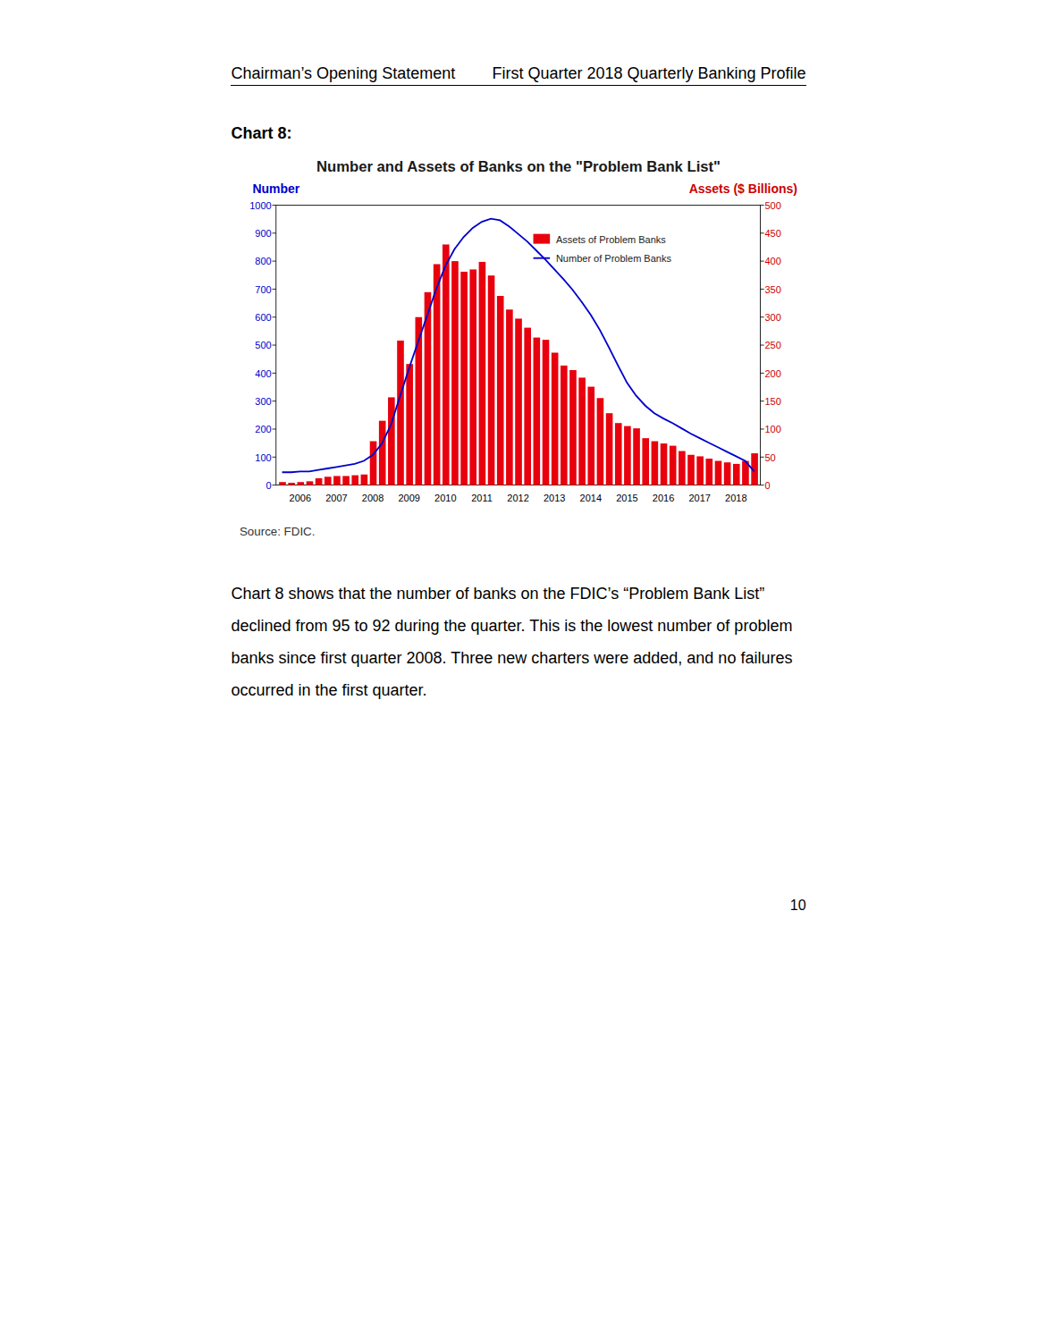Chairman’s Opening Statement First Quarter 2018 Quarterly Banking Profile
Chart 8:
Number and Assets of Banks on the "Problem Bank List"
Number Assets ($ Billions)
1000 900 800 700 600 500 400 300 200 100 0 500 450 400 350 300 250 200 150 100 50 0 Assets of Problem Banks Number of Problem Banks 2006 2007 2008 2009 2010 2011 2012 2013 2014 2015 2016 2017 2018
Source: FDIC.
Chart 8 shows that the number of banks on the FDIC’s “Problem Bank List” declined from 95 to 92 during the quarter. This is the lowest number of problem banks since first quarter 2008. Three new charters were added, and no failures occurred in the first quarter.
10